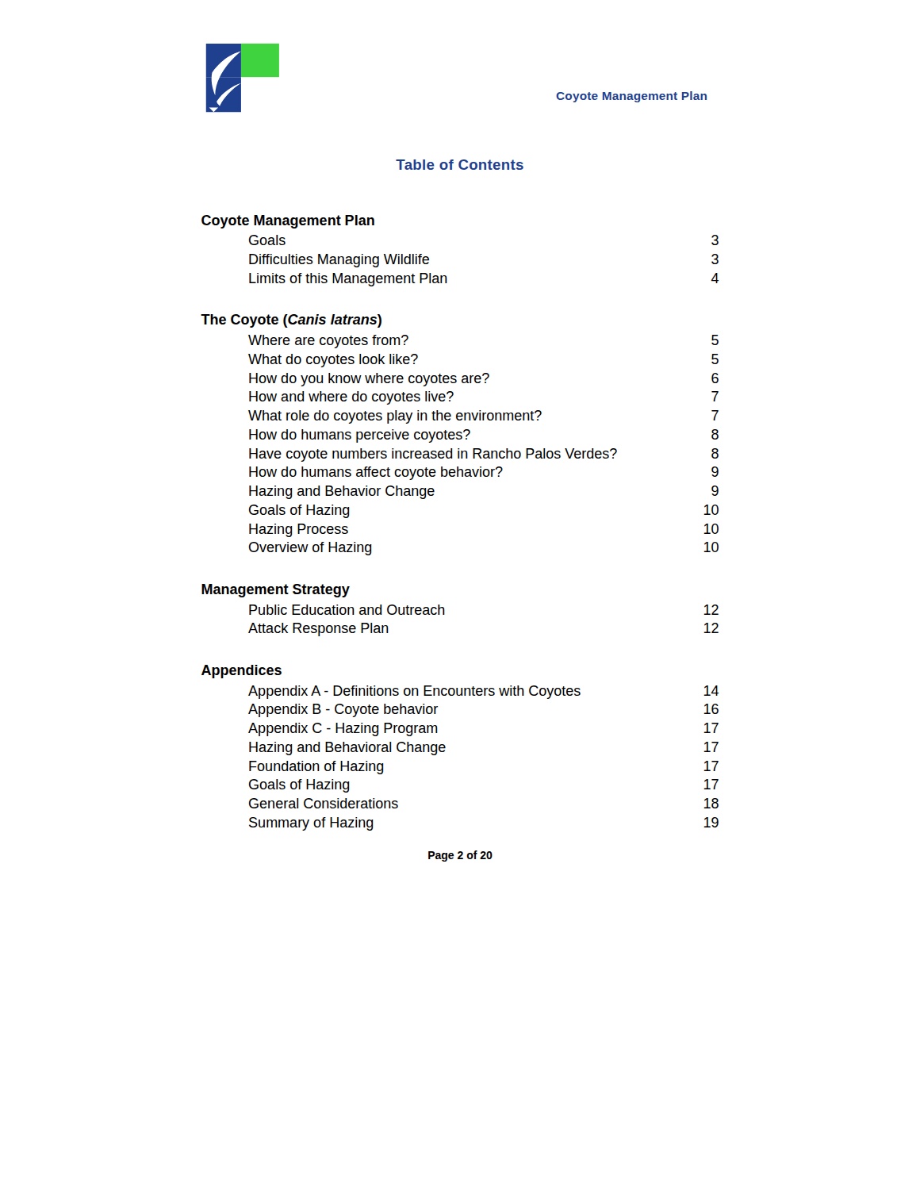Coyote Management Plan
Table of Contents
Coyote Management Plan
Goals 3
Difficulties Managing Wildlife 3
Limits of this Management Plan 4
The Coyote (Canis latrans)
Where are coyotes from? 5
What do coyotes look like? 5
How do you know where coyotes are? 6
How and where do coyotes live? 7
What role do coyotes play in the environment? 7
How do humans perceive coyotes? 8
Have coyote numbers increased in Rancho Palos Verdes? 8
How do humans affect coyote behavior? 9
Hazing and Behavior Change 9
Goals of Hazing 10
Hazing Process 10
Overview of Hazing 10
Management Strategy
Public Education and Outreach 12
Attack Response Plan 12
Appendices
Appendix A - Definitions on Encounters with Coyotes 14
Appendix B - Coyote behavior 16
Appendix C - Hazing Program 17
Hazing and Behavioral Change 17
Foundation of Hazing 17
Goals of Hazing 17
General Considerations 18
Summary of Hazing 19
Page 2 of 20